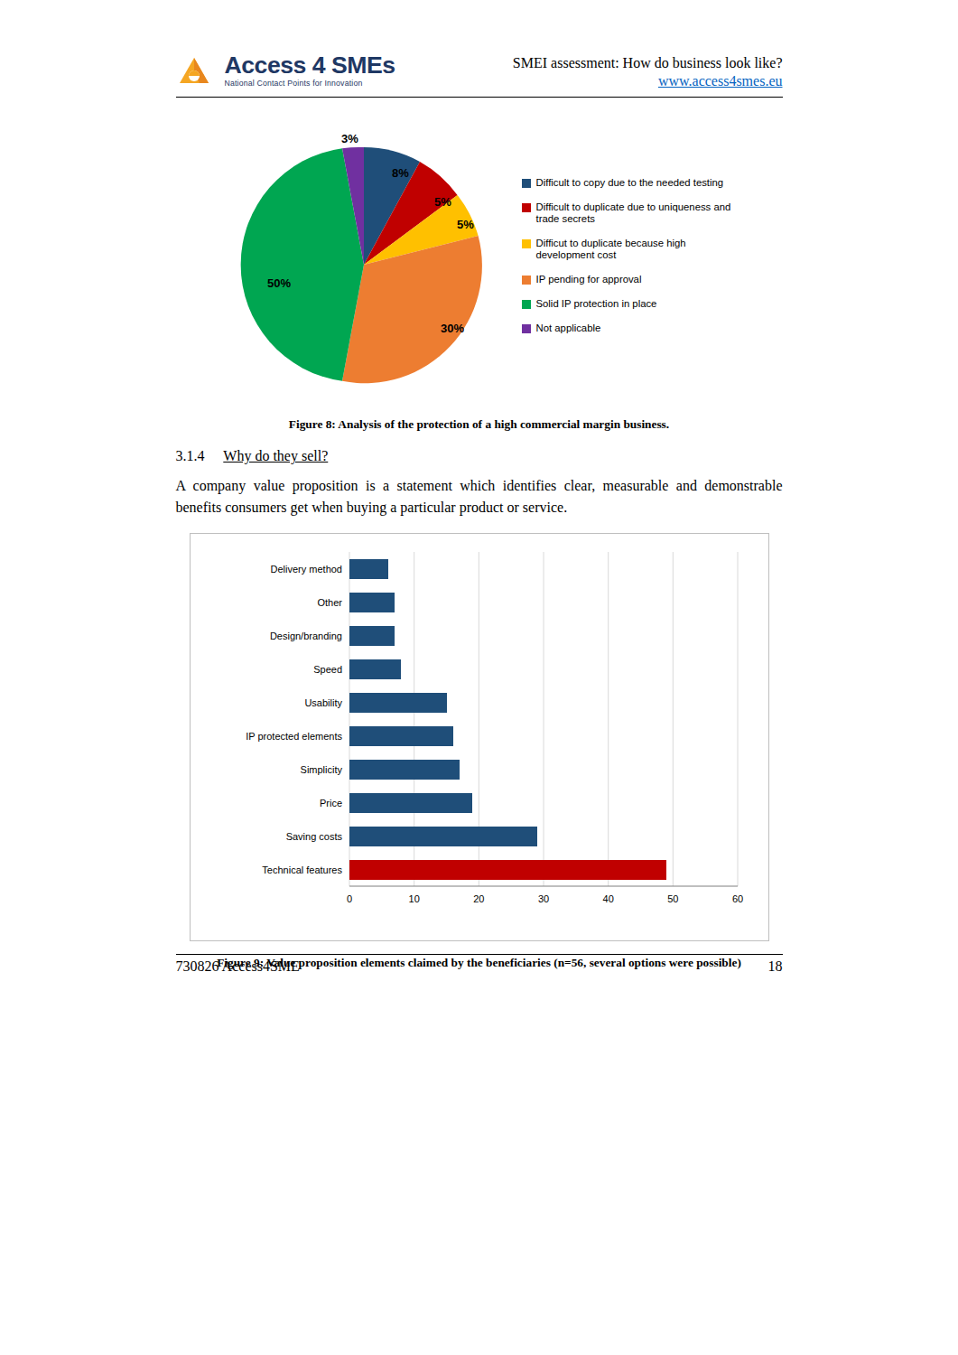Access 4 SMEs
National Contact Points for Innovation
SMEI assessment: How do business look like?
www.access4smes.eu
8% 5% 5% 30% 50% 3%
Difficult to copy due to the needed testing
Difficult to duplicate due to uniqueness and trade secrets
Difficut to duplicate because high development cost
IP pending for approval
Solid IP protection in place
Not applicable
Figure 8: Analysis of the protection of a high commercial margin business.
3.1.4 Why do they sell?
A company value proposition is a statement which identifies clear, measurable and demonstrable benefits consumers get when buying a particular product or service.
Delivery method Other Design/branding Speed Usability IP protected elements Simplicity Price Saving costs Technical features 0 10 20 30 40 50 60
Figure 9: Value proposition elements claimed by the beneficiaries (n=56, several options were possible)
730826 Access4SME 18